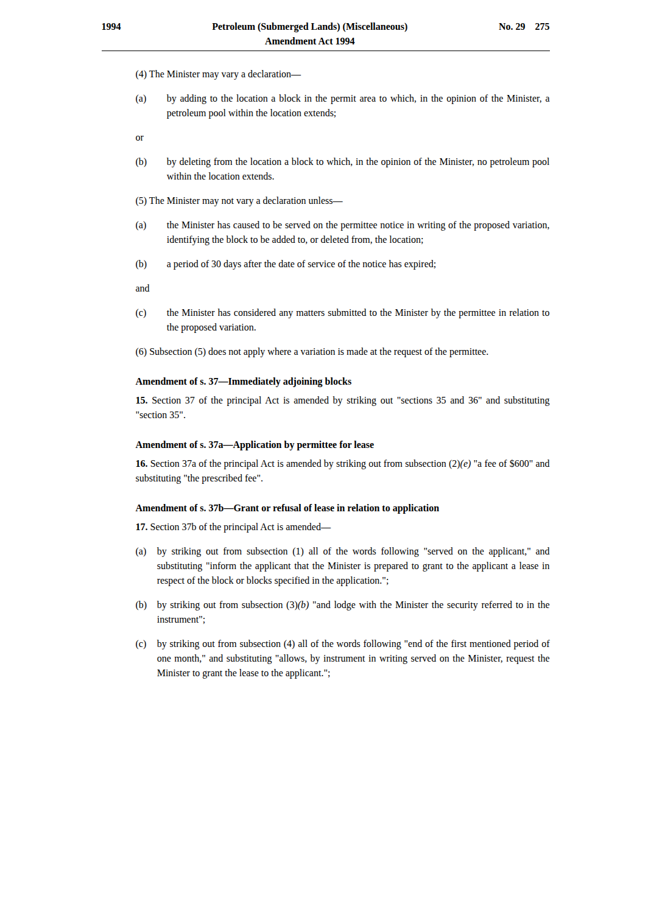1994 Petroleum (Submerged Lands) (Miscellaneous)Amendment Act 1994 No. 29 275
(4) The Minister may vary a declaration—
(a) by adding to the location a block in the permit area to which, in the opinion of the Minister, a petroleum pool within the location extends;
or
(b) by deleting from the location a block to which, in the opinion of the Minister, no petroleum pool within the location extends.
(5) The Minister may not vary a declaration unless—
(a) the Minister has caused to be served on the permittee notice in writing of the proposed variation, identifying the block to be added to, or deleted from, the location;
(b) a period of 30 days after the date of service of the notice has expired;
and
(c) the Minister has considered any matters submitted to the Minister by the permittee in relation to the proposed variation.
(6) Subsection (5) does not apply where a variation is made at the request of the permittee.
Amendment of s. 37—Immediately adjoining blocks
15. Section 37 of the principal Act is amended by striking out "sections 35 and 36" and substituting "section 35".
Amendment of s. 37a—Application by permittee for lease
16. Section 37a of the principal Act is amended by striking out from subsection (2)(e) "a fee of $600" and substituting "the prescribed fee".
Amendment of s. 37b—Grant or refusal of lease in relation to application
17. Section 37b of the principal Act is amended—
(a) by striking out from subsection (1) all of the words following "served on the applicant," and substituting "inform the applicant that the Minister is prepared to grant to the applicant a lease in respect of the block or blocks specified in the application.";
(b) by striking out from subsection (3)(b) "and lodge with the Minister the security referred to in the instrument";
(c) by striking out from subsection (4) all of the words following "end of the first mentioned period of one month," and substituting "allows, by instrument in writing served on the Minister, request the Minister to grant the lease to the applicant.";